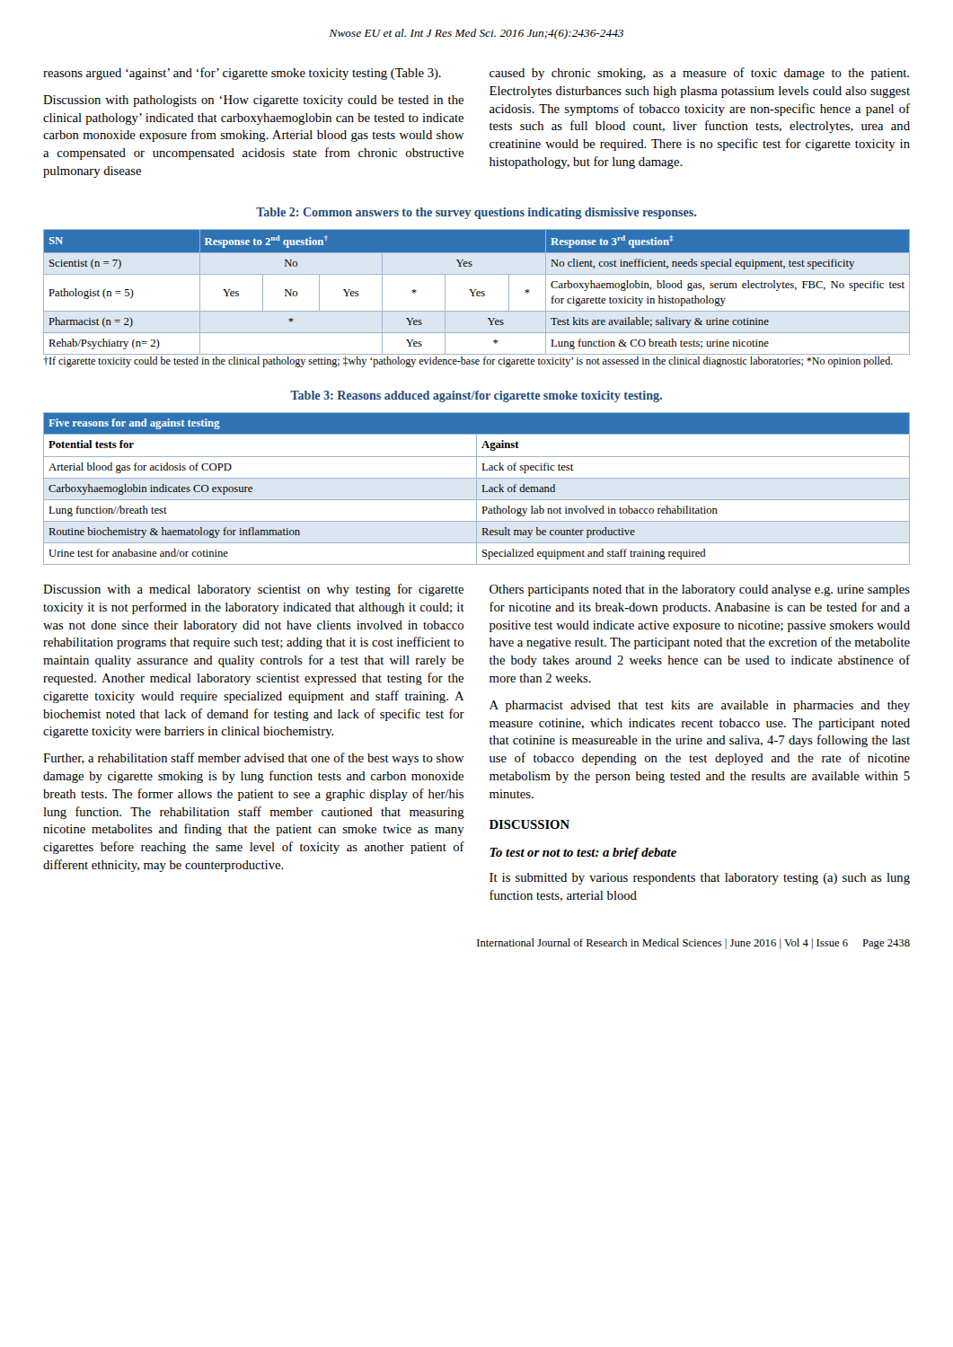Nwose EU et al. Int J Res Med Sci. 2016 Jun;4(6):2436-2443
reasons argued ‘against’ and ‘for’ cigarette smoke toxicity testing (Table 3).
Discussion with pathologists on ‘How cigarette toxicity could be tested in the clinical pathology’ indicated that carboxyhaemoglobin can be tested to indicate carbon monoxide exposure from smoking. Arterial blood gas tests would show a compensated or uncompensated acidosis state from chronic obstructive pulmonary disease
caused by chronic smoking, as a measure of toxic damage to the patient. Electrolytes disturbances such high plasma potassium levels could also suggest acidosis. The symptoms of tobacco toxicity are non-specific hence a panel of tests such as full blood count, liver function tests, electrolytes, urea and creatinine would be required. There is no specific test for cigarette toxicity in histopathology, but for lung damage.
Table 2: Common answers to the survey questions indicating dismissive responses.
| SN | Response to 2 nd question † | Response to 3 rd question ‡ |
| --- | --- | --- |
| Scientist (n = 7) | No | Yes | No client, cost inefficient, needs special equipment, test specificity |
| Pathologist (n = 5) | Yes | No | Yes | * | Yes | * | Carboxyhaemoglobin, blood gas, serum electrolytes, FBC, No specific test for cigarette toxicity in histopathology |
| Pharmacist (n = 2) | * | Yes | Yes | Test kits are available; salivary & urine cotinine |
| Rehab/Psychiatry (n= 2) | | Yes | * | Lung function & CO breath tests; urine nicotine |
†If cigarette toxicity could be tested in the clinical pathology setting; ‡why ‘pathology evidence-base for cigarette toxicity’ is not assessed in the clinical diagnostic laboratories; *No opinion polled.
Table 3: Reasons adduced against/for cigarette smoke toxicity testing.
| Five reasons for and against testing |
| --- |
| Potential tests for | Against |
| Arterial blood gas for acidosis of COPD | Lack of specific test |
| Carboxyhaemoglobin indicates CO exposure | Lack of demand |
| Lung function//breath test | Pathology lab not involved in tobacco rehabilitation |
| Routine biochemistry & haematology for inflammation | Result may be counter productive |
| Urine test for anabasine and/or cotinine | Specialized equipment and staff training required |
Discussion with a medical laboratory scientist on why testing for cigarette toxicity it is not performed in the laboratory indicated that although it could; it was not done since their laboratory did not have clients involved in tobacco rehabilitation programs that require such test; adding that it is cost inefficient to maintain quality assurance and quality controls for a test that will rarely be requested. Another medical laboratory scientist expressed that testing for the cigarette toxicity would require specialized equipment and staff training. A biochemist noted that lack of demand for testing and lack of specific test for cigarette toxicity were barriers in clinical biochemistry.
Further, a rehabilitation staff member advised that one of the best ways to show damage by cigarette smoking is by lung function tests and carbon monoxide breath tests. The former allows the patient to see a graphic display of her/his lung function. The rehabilitation staff member cautioned that measuring nicotine metabolites and finding that the patient can smoke twice as many cigarettes before reaching the same level of toxicity as another patient of different ethnicity, may be counterproductive.
Others participants noted that in the laboratory could analyse e.g. urine samples for nicotine and its break-down products. Anabasine is can be tested for and a positive test would indicate active exposure to nicotine; passive smokers would have a negative result. The participant noted that the excretion of the metabolite the body takes around 2 weeks hence can be used to indicate abstinence of more than 2 weeks.
A pharmacist advised that test kits are available in pharmacies and they measure cotinine, which indicates recent tobacco use. The participant noted that cotinine is measureable in the urine and saliva, 4-7 days following the last use of tobacco depending on the test deployed and the rate of nicotine metabolism by the person being tested and the results are available within 5 minutes.
DISCUSSION
To test or not to test: a brief debate
It is submitted by various respondents that laboratory testing (a) such as lung function tests, arterial blood
International Journal of Research in Medical Sciences | June 2016 | Vol 4 | Issue 6 Page 2438